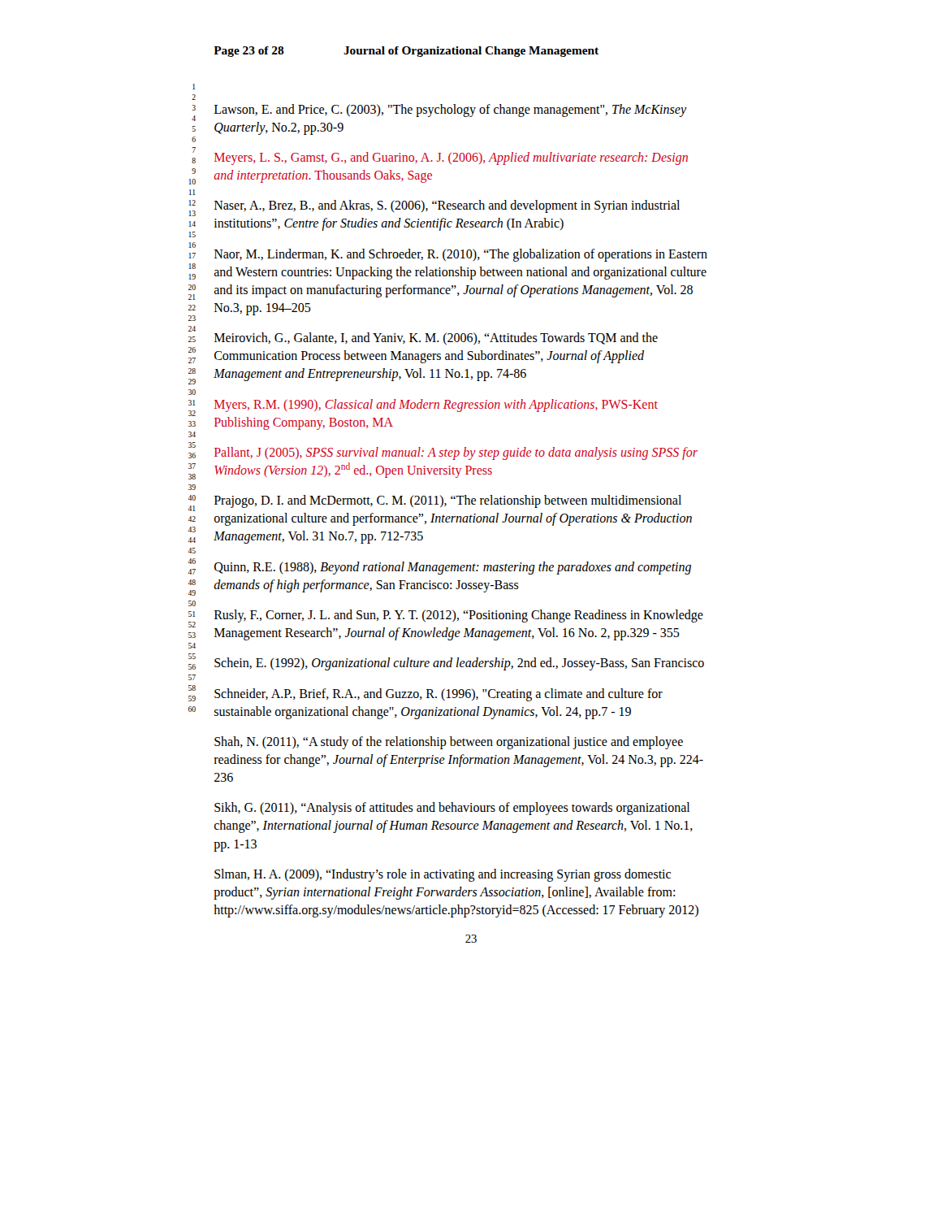Page 23 of 28 Journal of Organizational Change Management
12345 678910 1112131415 1617181920 2122232425 2627282930 3132333435 3637383940 4142434445 4647484950 5152535455 5657585960
Lawson, E. and Price, C. (2003), "The psychology of change management", The McKinsey Quarterly, No.2, pp.30-9
Meyers, L. S., Gamst, G., and Guarino, A. J. (2006), Applied multivariate research: Design and interpretation. Thousands Oaks, Sage
Naser, A., Brez, B., and Akras, S. (2006), “Research and development in Syrian industrial institutions”, Centre for Studies and Scientific Research (In Arabic)
Naor, M., Linderman, K. and Schroeder, R. (2010), “The globalization of operations in Eastern and Western countries: Unpacking the relationship between national and organizational culture and its impact on manufacturing performance”, Journal of Operations Management, Vol. 28 No.3, pp. 194–205
Meirovich, G., Galante, I, and Yaniv, K. M. (2006), “Attitudes Towards TQM and the Communication Process between Managers and Subordinates”, Journal of Applied Management and Entrepreneurship, Vol. 11 No.1, pp. 74-86
Myers, R.M. (1990), Classical and Modern Regression with Applications, PWS-Kent Publishing Company, Boston, MA
Pallant, J (2005), SPSS survival manual: A step by step guide to data analysis using SPSS for Windows (Version 12), 2nd ed., Open University Press
Prajogo, D. I. and McDermott, C. M. (2011), “The relationship between multidimensional organizational culture and performance”, International Journal of Operations & Production Management, Vol. 31 No.7, pp. 712-735
Quinn, R.E. (1988), Beyond rational Management: mastering the paradoxes and competing demands of high performance, San Francisco: Jossey-Bass
Rusly, F., Corner, J. L. and Sun, P. Y. T. (2012), “Positioning Change Readiness in Knowledge Management Research”, Journal of Knowledge Management, Vol. 16 No. 2, pp.329 - 355
Schein, E. (1992), Organizational culture and leadership, 2nd ed., Jossey-Bass, San Francisco
Schneider, A.P., Brief, R.A., and Guzzo, R. (1996), "Creating a climate and culture for sustainable organizational change", Organizational Dynamics, Vol. 24, pp.7 - 19
Shah, N. (2011), “A study of the relationship between organizational justice and employee readiness for change”, Journal of Enterprise Information Management, Vol. 24 No.3, pp. 224-236
Sikh, G. (2011), “Analysis of attitudes and behaviours of employees towards organizational change”, International journal of Human Resource Management and Research, Vol. 1 No.1, pp. 1-13
Slman, H. A. (2009), “Industry’s role in activating and increasing Syrian gross domestic product”, Syrian international Freight Forwarders Association, [online], Available from: http://www.siffa.org.sy/modules/news/article.php?storyid=825 (Accessed: 17 February 2012)
23